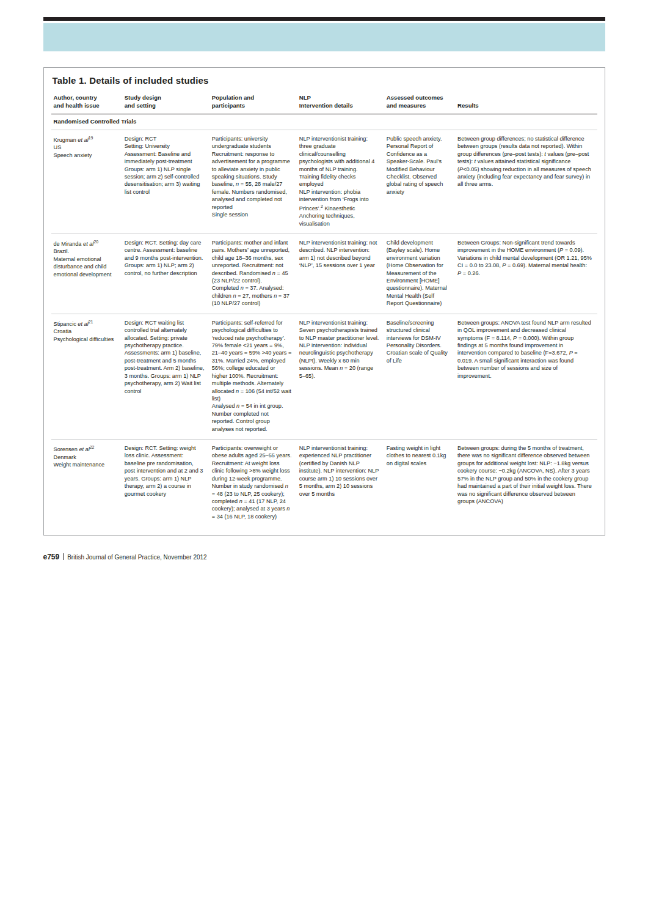Table 1. Details of included studies
| Author, country and health issue | Study design and setting | Population and participants | NLP Intervention details | Assessed outcomes and measures | Results |
| --- | --- | --- | --- | --- | --- |
| Randomised Controlled Trials |
| Krugman et al 19 US Speech anxiety | Design: RCT Setting: University Assessment: Baseline and immediately post-treatment Groups: arm 1) NLP single session; arm 2) self-controlled desensitisation; arm 3) waiting list control | Participants: university undergraduate students Recruitment: response to advertisement for a programme to alleviate anxiety in public speaking situations. Study baseline, n = 55, 28 male/27 female. Numbers randomised, analysed and completed not reported Single session | NLP interventionist training: three graduate clinical/counselling psychologists with additional 4 months of NLP training. Training fidelity checks employed NLP intervention: phobia intervention from ‘Frogs into Princes’. 2 Kinaesthetic Anchoring techniques, visualisation | Public speech anxiety. Personal Report of Confidence as a Speaker-Scale. Paul’s Modified Behaviour Checklist. Observed global rating of speech anxiety | Between group differences; no statistical difference between groups (results data not reported). Within group differences (pre–post tests): t values (pre–post tests): t values attained statistical significance ( P <0.05) showing reduction in all measures of speech anxiety (including fear expectancy and fear survey) in all three arms. |
| de Miranda et al 20 Brazil. Maternal emotional disturbance and child emotional development | Design: RCT. Setting: day care centre. Assessment: baseline and 9 months post-intervention. Groups: arm 1) NLP; arm 2) control, no further description | Participants: mother and infant pairs. Mothers’ age unreported, child age 18–36 months, sex unreported. Recruitment: not described. Randomised n = 45 (23 NLP/22 control). Completed n = 37. Analysed: children n = 27, mothers n = 37 (10 NLP/27 control) | NLP interventionist training: not described. NLP intervention: arm 1) not described beyond ‘NLP’, 15 sessions over 1 year | Child development (Bayley scale). Home environment variation (Home Observation for Measurement of the Environment [HOME] questionnaire). Maternal Mental Health (Self Report Questionnaire) | Between Groups: Non-significant trend towards improvement in the HOME environment ( P = 0.09). Variations in child mental development (OR 1.21, 95% CI = 0.0 to 23.08, P = 0.69). Maternal mental health: P = 0.26. |
| Stipancic et al 21 Croatia Psychological difficulties | Design: RCT waiting list controlled trial alternately allocated. Setting: private psychotherapy practice. Assessments: arm 1) baseline, post-treatment and 5 months post-treatment. Arm 2) baseline, 3 months. Groups: arm 1) NLP psychotherapy, arm 2) Wait list control | Participants: self-referred for psychological difficulties to ‘reduced rate psychotherapy’. 79% female <21 years = 9%, 21–40 years = 59% >40 years = 31%. Married 24%, employed 56%; college educated or higher 100%. Recruitment: multiple methods. Alternately allocated n = 106 (54 int/52 wait list) Analysed n = 54 in int group. Number completed not reported. Control group analyses not reported. | NLP interventionist training: Seven psychotherapists trained to NLP master practitioner level. NLP intervention: individual neurolinguistic psychotherapy (NLPt). Weekly x 60 min sessions. Mean n = 20 (range 5–65). | Baseline/screening structured clinical interviews for DSM-IV Personality Disorders. Croatian scale of Quality of Life | Between groups: ANOVA test found NLP arm resulted in QOL improvement and decreased clinical symptoms (F = 8.114, P = 0.000). Within group findings at 5 months found improvement in intervention compared to baseline (F=3.672, P = 0.019. A small significant interaction was found between number of sessions and size of improvement. |
| Sorensen et al 22 Denmark Weight maintenance | Design: RCT. Setting: weight loss clinic. Assessment: baseline pre randomisation, post intervention and at 2 and 3 years. Groups: arm 1) NLP therapy, arm 2) a course in gourmet cookery | Participants: overweight or obese adults aged 25–55 years. Recruitment: At weight loss clinic following >8% weight loss during 12-week programme. Number in study randomised n = 48 (23 to NLP, 25 cookery); completed n = 41 (17 NLP, 24 cookery); analysed at 3 years n = 34 (16 NLP, 18 cookery) | NLP interventionist training: experienced NLP practitioner (certified by Danish NLP institute). NLP intervention: NLP course arm 1) 10 sessions over 5 months, arm 2) 10 sessions over 5 months | Fasting weight in light clothes to nearest 0.1kg on digital scales | Between groups: during the 5 months of treatment, there was no significant difference observed between groups for additional weight lost: NLP: −1.8kg versus cookery course: −0.2kg (ANCOVA, NS). After 3 years 57% in the NLP group and 50% in the cookery group had maintained a part of their initial weight loss. There was no significant difference observed between groups (ANCOVA) |
e759 British Journal of General Practice, November 2012